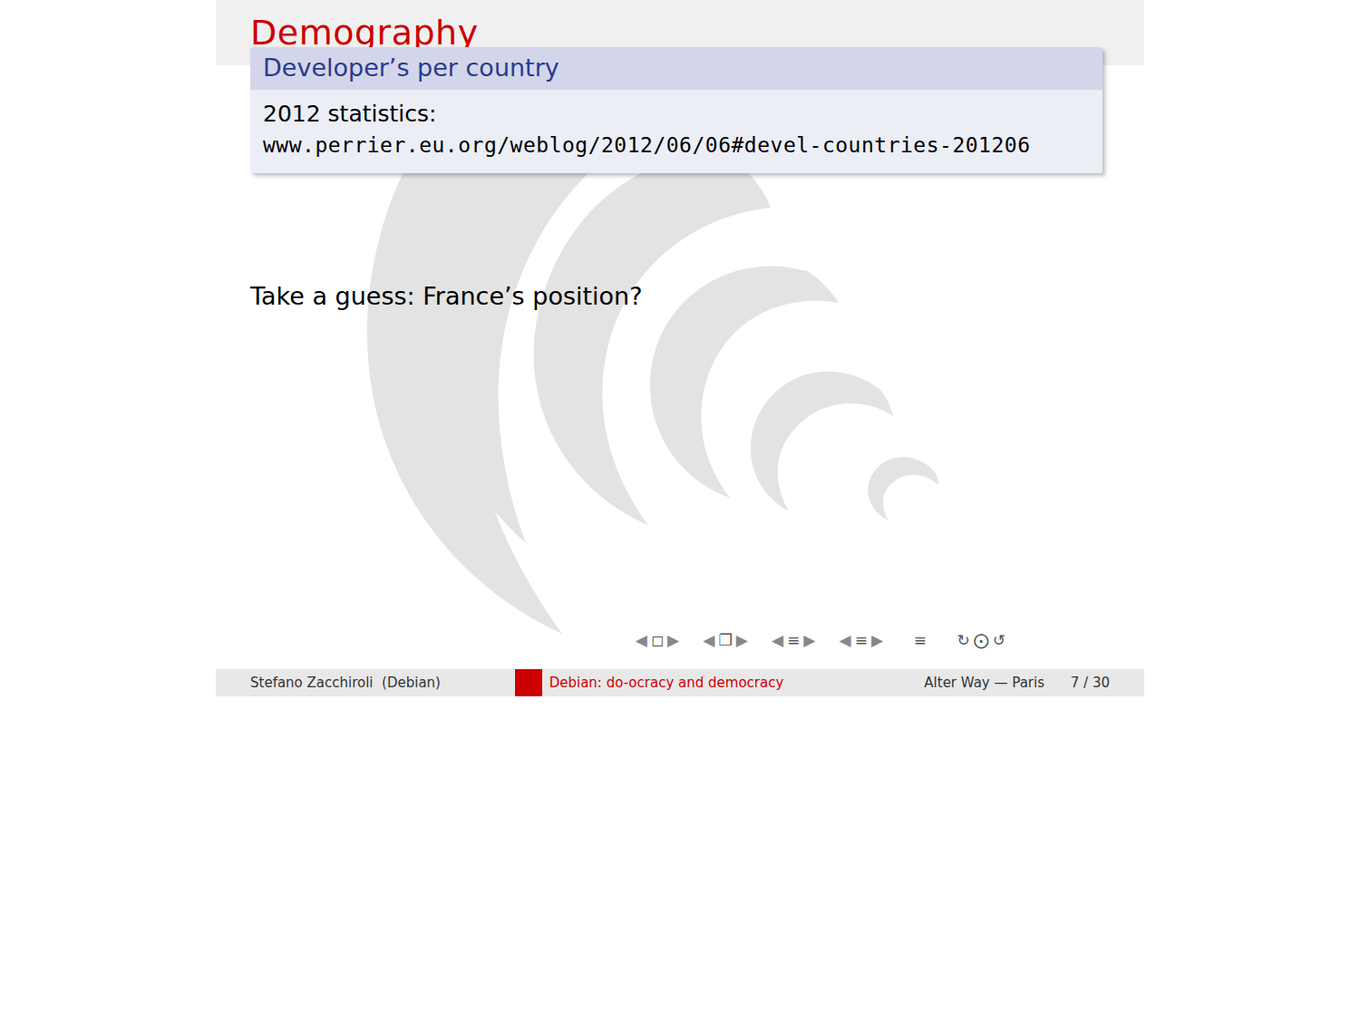Demography
Developer’s per country
2012 statistics:
www.perrier.eu.org/weblog/2012/06/06#devel-countries-201206
Take a guess: France’s position?
◀◻▶ ◀❐▶ ◀≡▶ ◀≡▶ ≡ ↻⨀↺
Stefano Zacchiroli (Debian)
Debian: do-ocracy and democracy
Alter Way — Paris
7 / 30